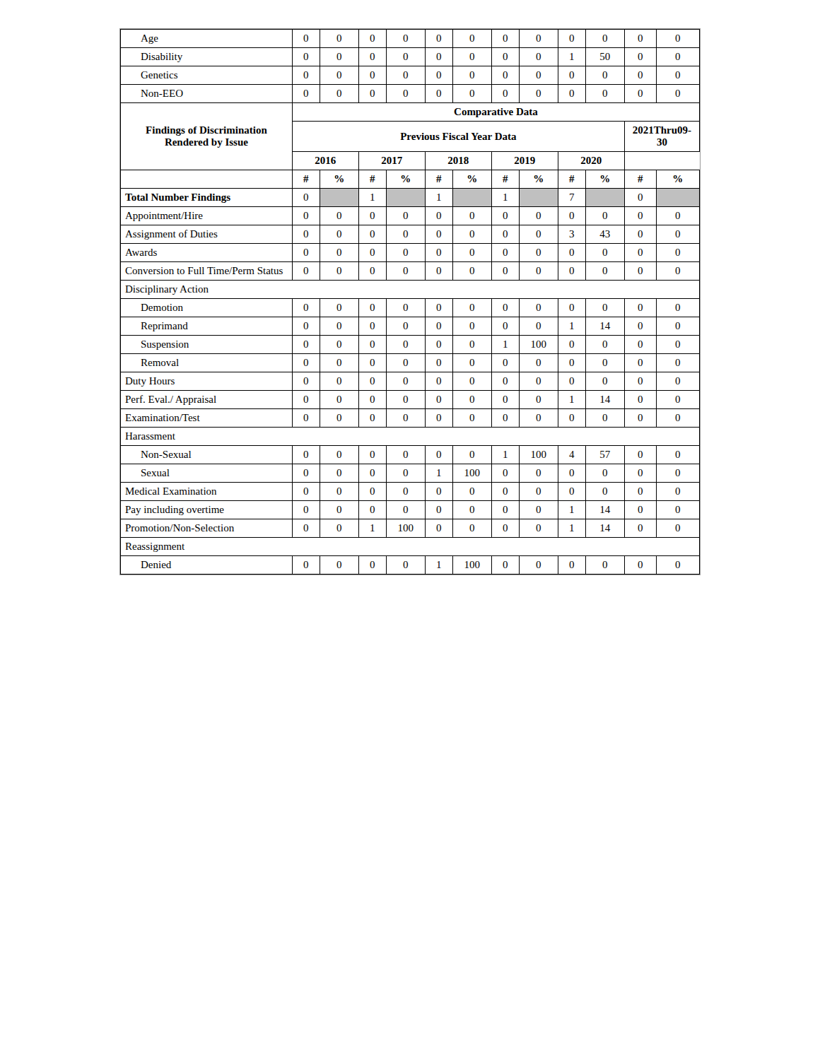| Age | 0 | 0 | 0 | 0 | 0 | 0 | 0 | 0 | 0 | 0 | 0 | 0 |
| Disability | 0 | 0 | 0 | 0 | 0 | 0 | 0 | 0 | 1 | 50 | 0 | 0 |
| Genetics | 0 | 0 | 0 | 0 | 0 | 0 | 0 | 0 | 0 | 0 | 0 | 0 |
| Non-EEO | 0 | 0 | 0 | 0 | 0 | 0 | 0 | 0 | 0 | 0 | 0 | 0 |
| Findings of Discrimination Rendered by Issue | Comparative Data |
| Previous Fiscal Year Data | 2021Thru09-30 |
| 2016 | 2017 | 2018 | 2019 | 2020 | |
| | # | % | # | % | # | % | # | % | # | % | # | % |
| Total Number Findings | 0 | | 1 | | 1 | | 1 | | 7 | | 0 | |
| Appointment/Hire | 0 | 0 | 0 | 0 | 0 | 0 | 0 | 0 | 0 | 0 | 0 | 0 |
| Assignment of Duties | 0 | 0 | 0 | 0 | 0 | 0 | 0 | 0 | 3 | 43 | 0 | 0 |
| Awards | 0 | 0 | 0 | 0 | 0 | 0 | 0 | 0 | 0 | 0 | 0 | 0 |
| Conversion to Full Time/Perm Status | 0 | 0 | 0 | 0 | 0 | 0 | 0 | 0 | 0 | 0 | 0 | 0 |
| Disciplinary Action |
| Demotion | 0 | 0 | 0 | 0 | 0 | 0 | 0 | 0 | 0 | 0 | 0 | 0 |
| Reprimand | 0 | 0 | 0 | 0 | 0 | 0 | 0 | 0 | 1 | 14 | 0 | 0 |
| Suspension | 0 | 0 | 0 | 0 | 0 | 0 | 1 | 100 | 0 | 0 | 0 | 0 |
| Removal | 0 | 0 | 0 | 0 | 0 | 0 | 0 | 0 | 0 | 0 | 0 | 0 |
| Duty Hours | 0 | 0 | 0 | 0 | 0 | 0 | 0 | 0 | 0 | 0 | 0 | 0 |
| Perf. Eval./ Appraisal | 0 | 0 | 0 | 0 | 0 | 0 | 0 | 0 | 1 | 14 | 0 | 0 |
| Examination/Test | 0 | 0 | 0 | 0 | 0 | 0 | 0 | 0 | 0 | 0 | 0 | 0 |
| Harassment |
| Non-Sexual | 0 | 0 | 0 | 0 | 0 | 0 | 1 | 100 | 4 | 57 | 0 | 0 |
| Sexual | 0 | 0 | 0 | 0 | 1 | 100 | 0 | 0 | 0 | 0 | 0 | 0 |
| Medical Examination | 0 | 0 | 0 | 0 | 0 | 0 | 0 | 0 | 0 | 0 | 0 | 0 |
| Pay including overtime | 0 | 0 | 0 | 0 | 0 | 0 | 0 | 0 | 1 | 14 | 0 | 0 |
| Promotion/Non-Selection | 0 | 0 | 1 | 100 | 0 | 0 | 0 | 0 | 1 | 14 | 0 | 0 |
| Reassignment |
| Denied | 0 | 0 | 0 | 0 | 1 | 100 | 0 | 0 | 0 | 0 | 0 | 0 |